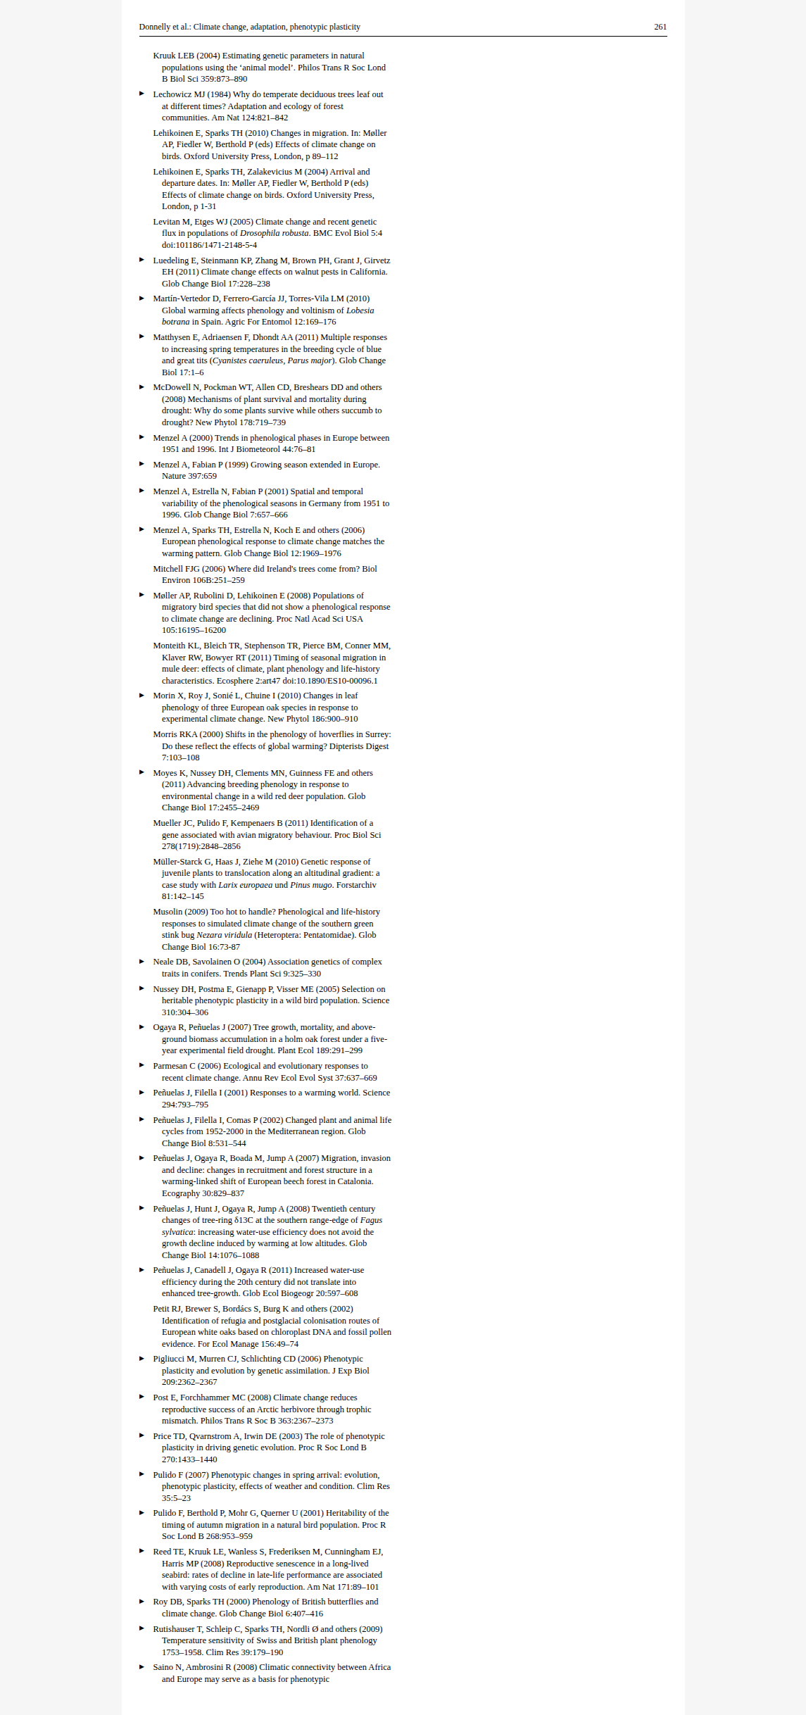Donnelly et al.: Climate change, adaptation, phenotypic plasticity 261
Kruuk LEB (2004) Estimating genetic parameters in natural populations using the ‘animal model’. Philos Trans R Soc Lond B Biol Sci 359:873–890
Lechowicz MJ (1984) Why do temperate deciduous trees leaf out at different times? Adaptation and ecology of forest communities. Am Nat 124:821–842
Lehikoinen E, Sparks TH (2010) Changes in migration. In: Møller AP, Fiedler W, Berthold P (eds) Effects of climate change on birds. Oxford University Press, London, p 89–112
Lehikoinen E, Sparks TH, Zalakevicius M (2004) Arrival and departure dates. In: Møller AP, Fiedler W, Berthold P (eds) Effects of climate change on birds. Oxford University Press, London, p 1-31
Levitan M, Etges WJ (2005) Climate change and recent genetic flux in populations of Drosophila robusta. BMC Evol Biol 5:4 doi:101186/1471-2148-5-4
Luedeling E, Steinmann KP, Zhang M, Brown PH, Grant J, Girvetz EH (2011) Climate change effects on walnut pests in California. Glob Change Biol 17:228–238
Martín-Vertedor D, Ferrero-García JJ, Torres-Vila LM (2010) Global warming affects phenology and voltinism of Lobesia botrana in Spain. Agric For Entomol 12:169–176
Matthysen E, Adriaensen F, Dhondt AA (2011) Multiple responses to increasing spring temperatures in the breeding cycle of blue and great tits (Cyanistes caeruleus, Parus major). Glob Change Biol 17:1–6
McDowell N, Pockman WT, Allen CD, Breshears DD and others (2008) Mechanisms of plant survival and mortality during drought: Why do some plants survive while others succumb to drought? New Phytol 178:719–739
Menzel A (2000) Trends in phenological phases in Europe between 1951 and 1996. Int J Biometeorol 44:76–81
Menzel A, Fabian P (1999) Growing season extended in Europe. Nature 397:659
Menzel A, Estrella N, Fabian P (2001) Spatial and temporal variability of the phenological seasons in Germany from 1951 to 1996. Glob Change Biol 7:657–666
Menzel A, Sparks TH, Estrella N, Koch E and others (2006) European phenological response to climate change matches the warming pattern. Glob Change Biol 12:1969–1976
Mitchell FJG (2006) Where did Ireland's trees come from? Biol Environ 106B:251–259
Møller AP, Rubolini D, Lehikoinen E (2008) Populations of migratory bird species that did not show a phenological response to climate change are declining. Proc Natl Acad Sci USA 105:16195–16200
Monteith KL, Bleich TR, Stephenson TR, Pierce BM, Conner MM, Klaver RW, Bowyer RT (2011) Timing of seasonal migration in mule deer: effects of climate, plant phenology and life-history characteristics. Ecosphere 2:art47 doi:10.1890/ES10-00096.1
Morin X, Roy J, Sonié L, Chuine I (2010) Changes in leaf phenology of three European oak species in response to experimental climate change. New Phytol 186:900–910
Morris RKA (2000) Shifts in the phenology of hoverflies in Surrey: Do these reflect the effects of global warming? Dipterists Digest 7:103–108
Moyes K, Nussey DH, Clements MN, Guinness FE and others (2011) Advancing breeding phenology in response to environmental change in a wild red deer population. Glob Change Biol 17:2455–2469
Mueller JC, Pulido F, Kempenaers B (2011) Identification of a gene associated with avian migratory behaviour. Proc Biol Sci 278(1719):2848–2856
Müller-Starck G, Haas J, Ziehe M (2010) Genetic response of juvenile plants to translocation along an altitudinal gradient: a case study with Larix europaea und Pinus mugo. Forstarchiv 81:142–145
Musolin (2009) Too hot to handle? Phenological and life-history responses to simulated climate change of the southern green stink bug Nezara viridula (Heteroptera: Pentatomidae). Glob Change Biol 16:73-87
Neale DB, Savolainen O (2004) Association genetics of complex traits in conifers. Trends Plant Sci 9:325–330
Nussey DH, Postma E, Gienapp P, Visser ME (2005) Selection on heritable phenotypic plasticity in a wild bird population. Science 310:304–306
Ogaya R, Peñuelas J (2007) Tree growth, mortality, and above-ground biomass accumulation in a holm oak forest under a five-year experimental field drought. Plant Ecol 189:291–299
Parmesan C (2006) Ecological and evolutionary responses to recent climate change. Annu Rev Ecol Evol Syst 37:637–669
Peñuelas J, Filella I (2001) Responses to a warming world. Science 294:793–795
Peñuelas J, Filella I, Comas P (2002) Changed plant and animal life cycles from 1952-2000 in the Mediterranean region. Glob Change Biol 8:531–544
Peñuelas J, Ogaya R, Boada M, Jump A (2007) Migration, invasion and decline: changes in recruitment and forest structure in a warming-linked shift of European beech forest in Catalonia. Ecography 30:829–837
Peñuelas J, Hunt J, Ogaya R, Jump A (2008) Twentieth century changes of tree-ring δ13C at the southern range-edge of Fagus sylvatica: increasing water-use efficiency does not avoid the growth decline induced by warming at low altitudes. Glob Change Biol 14:1076–1088
Peñuelas J, Canadell J, Ogaya R (2011) Increased water-use efficiency during the 20th century did not translate into enhanced tree-growth. Glob Ecol Biogeogr 20:597–608
Petit RJ, Brewer S, Bordács S, Burg K and others (2002) Identification of refugia and postglacial colonisation routes of European white oaks based on chloroplast DNA and fossil pollen evidence. For Ecol Manage 156:49–74
Pigliucci M, Murren CJ, Schlichting CD (2006) Phenotypic plasticity and evolution by genetic assimilation. J Exp Biol 209:2362–2367
Post E, Forchhammer MC (2008) Climate change reduces reproductive success of an Arctic herbivore through trophic mismatch. Philos Trans R Soc B 363:2367–2373
Price TD, Qvarnstrom A, Irwin DE (2003) The role of phenotypic plasticity in driving genetic evolution. Proc R Soc Lond B 270:1433–1440
Pulido F (2007) Phenotypic changes in spring arrival: evolution, phenotypic plasticity, effects of weather and condition. Clim Res 35:5–23
Pulido F, Berthold P, Mohr G, Querner U (2001) Heritability of the timing of autumn migration in a natural bird population. Proc R Soc Lond B 268:953–959
Reed TE, Kruuk LE, Wanless S, Frederiksen M, Cunningham EJ, Harris MP (2008) Reproductive senescence in a long-lived seabird: rates of decline in late-life performance are associated with varying costs of early reproduction. Am Nat 171:89–101
Roy DB, Sparks TH (2000) Phenology of British butterflies and climate change. Glob Change Biol 6:407–416
Rutishauser T, Schleip C, Sparks TH, Nordli Ø and others (2009) Temperature sensitivity of Swiss and British plant phenology 1753–1958. Clim Res 39:179–190
Saino N, Ambrosini R (2008) Climatic connectivity between Africa and Europe may serve as a basis for phenotypic